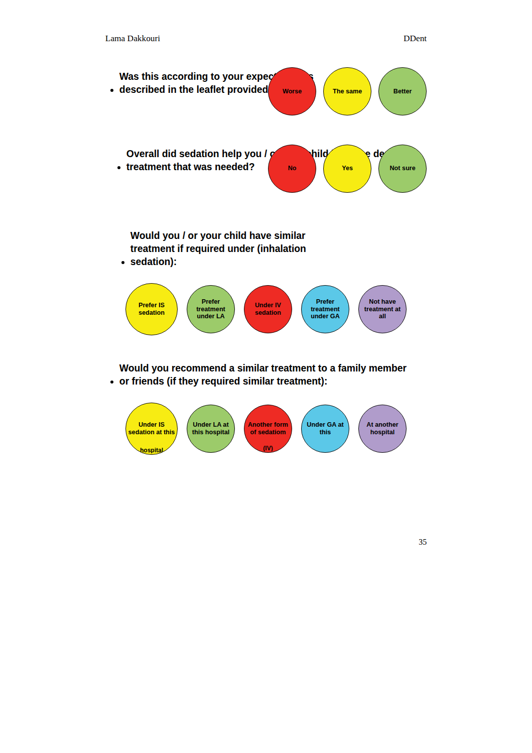Lama Dakkouri
DDent
Worse
The same
Better
Was this according to your expectation as described in the leaflet provided?
No
Yes
Not sure
Overall did sedation help you / or your child have the dental treatment that was needed?
Would you / or your child have similar treatment if required under (inhalation sedation):
Prefer IS sedation
Prefer treatment under LA
Under IV sedation
Prefer treatment under GA
Not have treatment at all
Would you recommend a similar treatment to a family member or friends (if they required similar treatment):
Under IS sedation at this hospital
Under LA at this hospital
Another form of sedatiom (IV)
Under GA at this
At another hospital
35